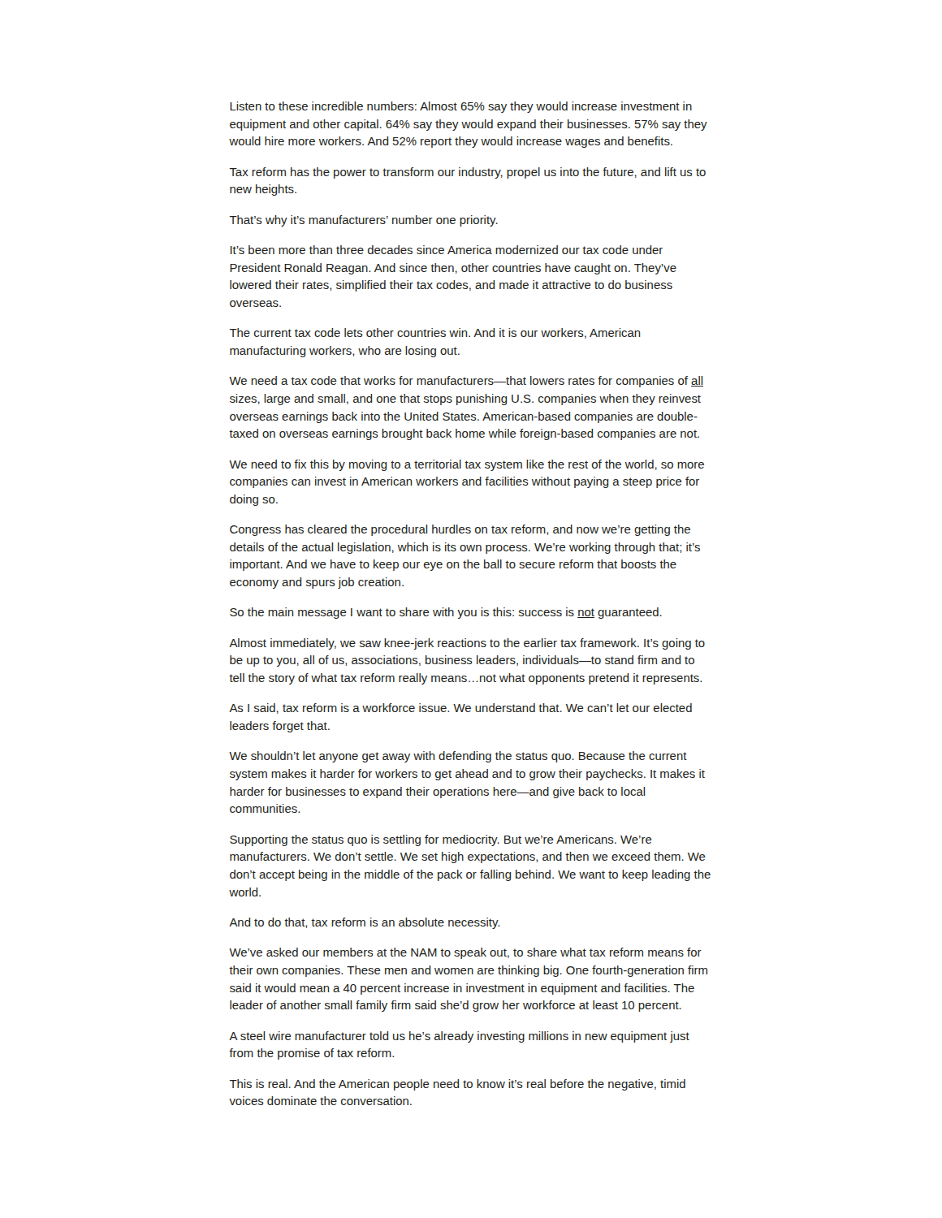Listen to these incredible numbers: Almost 65% say they would increase investment in equipment and other capital. 64% say they would expand their businesses. 57% say they would hire more workers. And 52% report they would increase wages and benefits.
Tax reform has the power to transform our industry, propel us into the future, and lift us to new heights.
That’s why it’s manufacturers’ number one priority.
It’s been more than three decades since America modernized our tax code under President Ronald Reagan. And since then, other countries have caught on. They’ve lowered their rates, simplified their tax codes, and made it attractive to do business overseas.
The current tax code lets other countries win. And it is our workers, American manufacturing workers, who are losing out.
We need a tax code that works for manufacturers—that lowers rates for companies of all sizes, large and small, and one that stops punishing U.S. companies when they reinvest overseas earnings back into the United States. American-based companies are double-taxed on overseas earnings brought back home while foreign-based companies are not.
We need to fix this by moving to a territorial tax system like the rest of the world, so more companies can invest in American workers and facilities without paying a steep price for doing so.
Congress has cleared the procedural hurdles on tax reform, and now we’re getting the details of the actual legislation, which is its own process. We’re working through that; it’s important. And we have to keep our eye on the ball to secure reform that boosts the economy and spurs job creation.
So the main message I want to share with you is this: success is not guaranteed.
Almost immediately, we saw knee-jerk reactions to the earlier tax framework. It’s going to be up to you, all of us, associations, business leaders, individuals—to stand firm and to tell the story of what tax reform really means…not what opponents pretend it represents.
As I said, tax reform is a workforce issue. We understand that. We can’t let our elected leaders forget that.
We shouldn’t let anyone get away with defending the status quo. Because the current system makes it harder for workers to get ahead and to grow their paychecks. It makes it harder for businesses to expand their operations here—and give back to local communities.
Supporting the status quo is settling for mediocrity. But we’re Americans. We’re manufacturers. We don’t settle. We set high expectations, and then we exceed them. We don’t accept being in the middle of the pack or falling behind. We want to keep leading the world.
And to do that, tax reform is an absolute necessity.
We’ve asked our members at the NAM to speak out, to share what tax reform means for their own companies. These men and women are thinking big. One fourth-generation firm said it would mean a 40 percent increase in investment in equipment and facilities. The leader of another small family firm said she’d grow her workforce at least 10 percent.
A steel wire manufacturer told us he’s already investing millions in new equipment just from the promise of tax reform.
This is real. And the American people need to know it’s real before the negative, timid voices dominate the conversation.